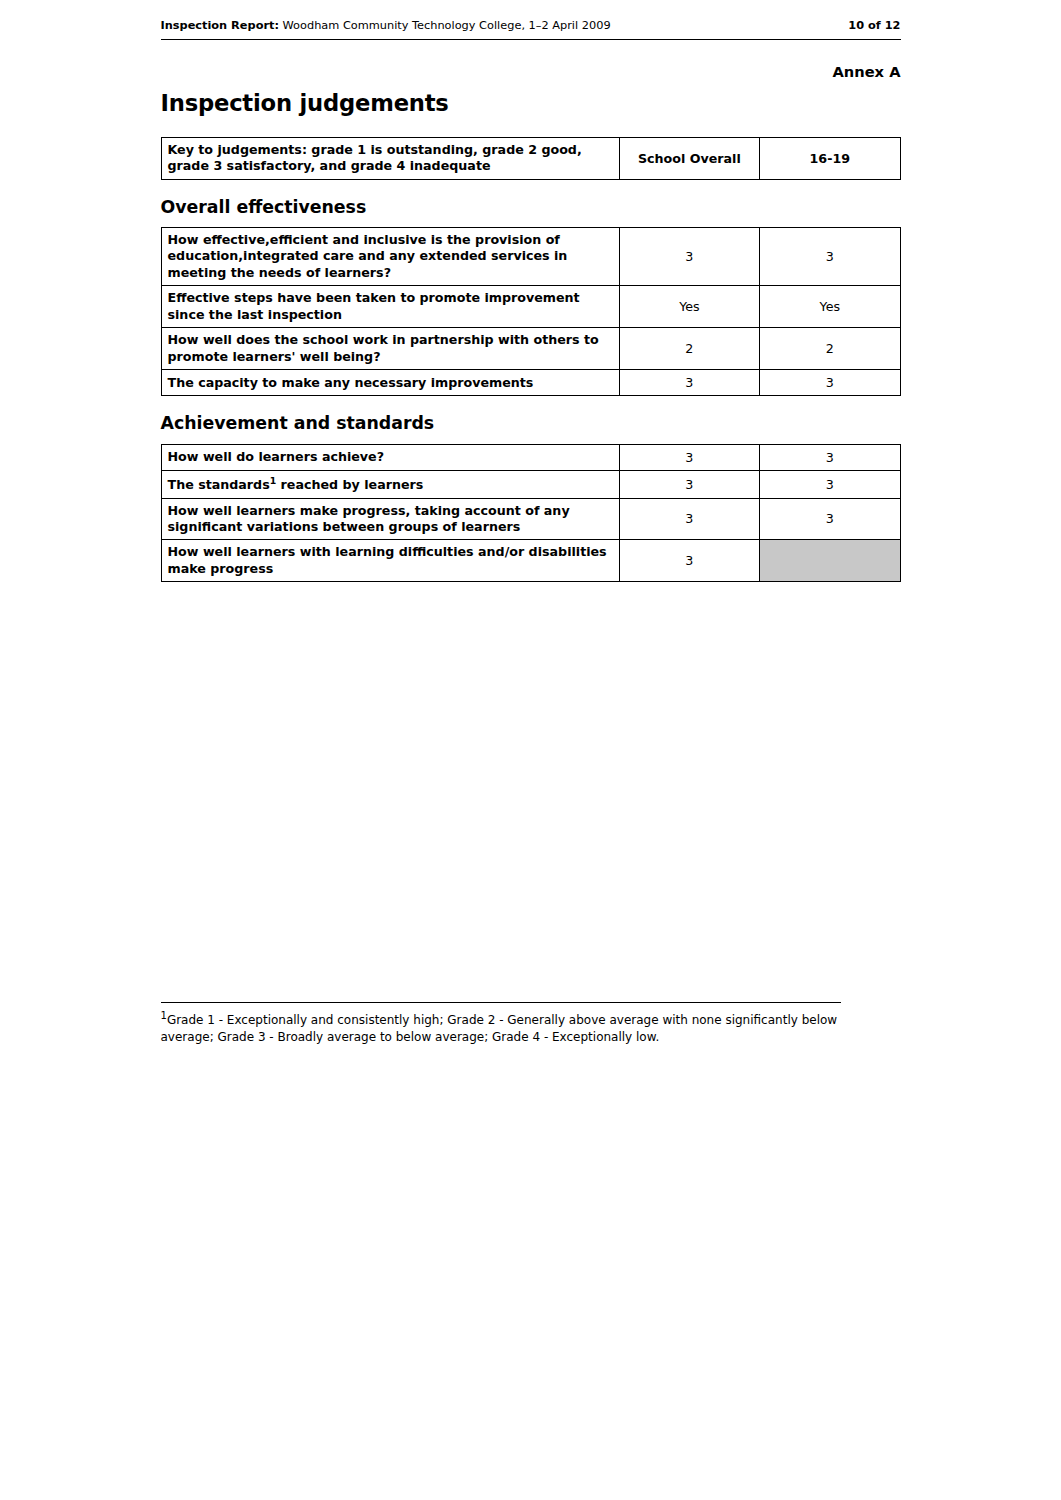Inspection Report: Woodham Community Technology College, 1–2 April 2009
10 of 12
Annex A
Inspection judgements
| Key to judgements: grade 1 is outstanding, grade 2 good, grade 3 satisfactory, and grade 4 inadequate | School Overall | 16-19 |
Overall effectiveness
| How effective,efficient and inclusive is the provision of education,integrated care and any extended services in meeting the needs of learners? | 3 | 3 |
| Effective steps have been taken to promote improvement since the last inspection | Yes | Yes |
| How well does the school work in partnership with others to promote learners' well being? | 2 | 2 |
| The capacity to make any necessary improvements | 3 | 3 |
Achievement and standards
| How well do learners achieve? | 3 | 3 |
| The standards 1 reached by learners | 3 | 3 |
| How well learners make progress, taking account of any significant variations between groups of learners | 3 | 3 |
| How well learners with learning difficulties and/or disabilities make progress | 3 | |
1Grade 1 - Exceptionally and consistently high; Grade 2 - Generally above average with none significantly below average; Grade 3 - Broadly average to below average; Grade 4 - Exceptionally low.